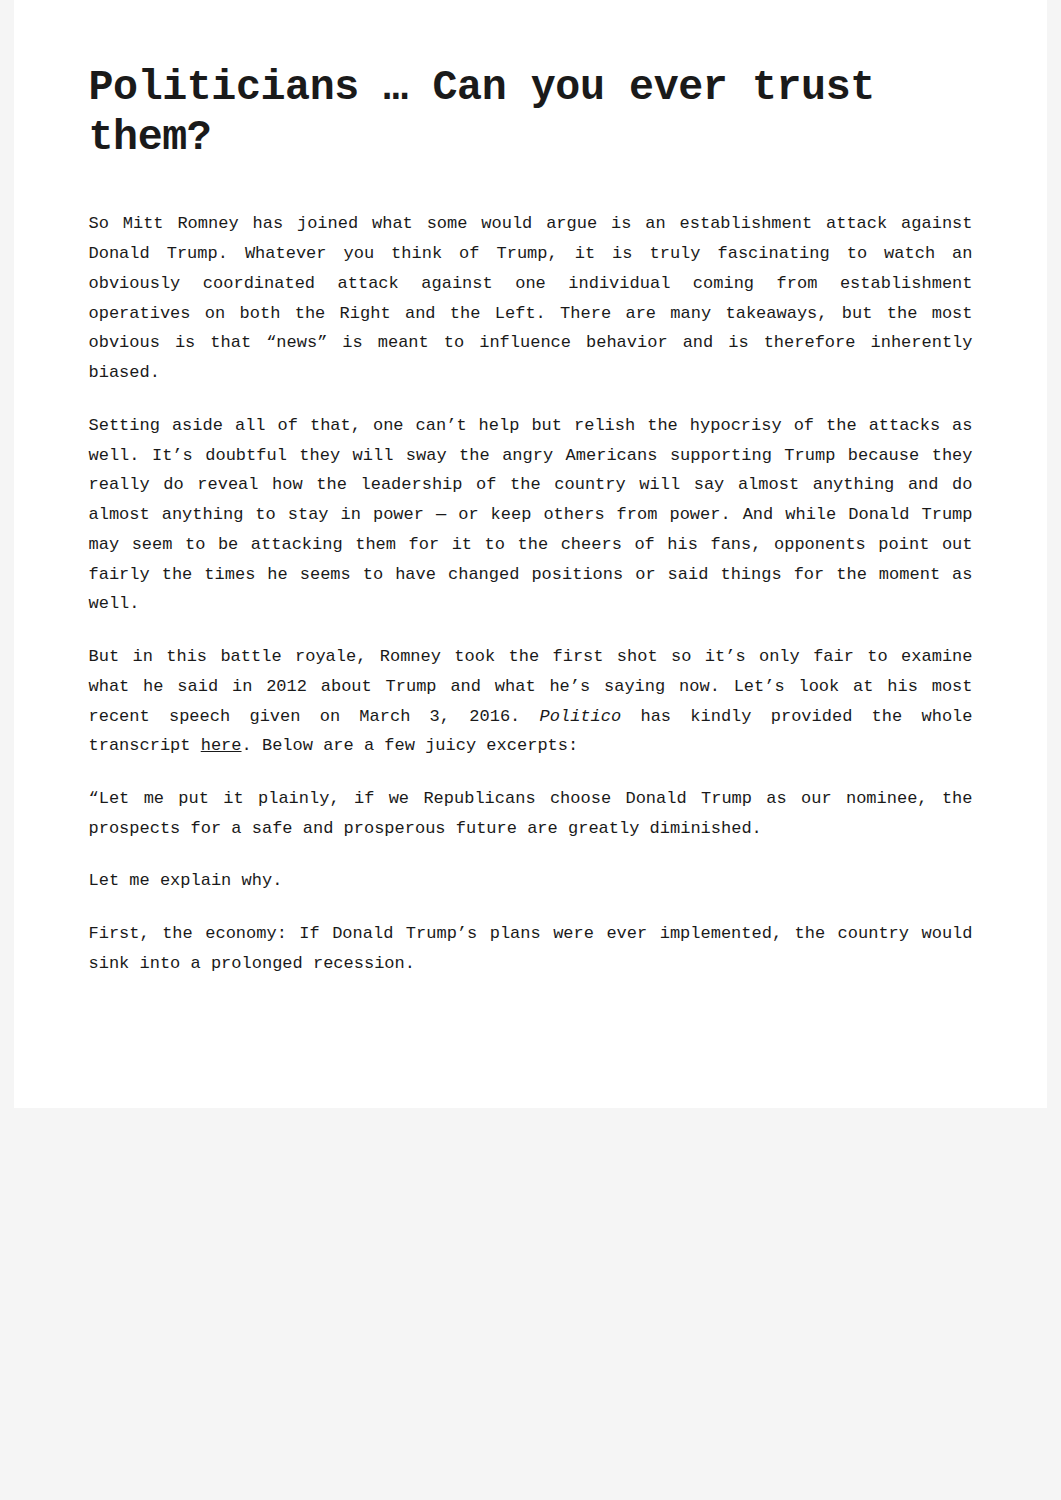Politicians … Can you ever trust them?
So Mitt Romney has joined what some would argue is an establishment attack against Donald Trump. Whatever you think of Trump, it is truly fascinating to watch an obviously coordinated attack against one individual coming from establishment operatives on both the Right and the Left. There are many takeaways, but the most obvious is that “news” is meant to influence behavior and is therefore inherently biased.
Setting aside all of that, one can’t help but relish the hypocrisy of the attacks as well. It’s doubtful they will sway the angry Americans supporting Trump because they really do reveal how the leadership of the country will say almost anything and do almost anything to stay in power — or keep others from power. And while Donald Trump may seem to be attacking them for it to the cheers of his fans, opponents point out fairly the times he seems to have changed positions or said things for the moment as well.
But in this battle royale, Romney took the first shot so it’s only fair to examine what he said in 2012 about Trump and what he’s saying now. Let’s look at his most recent speech given on March 3, 2016. Politico has kindly provided the whole transcript here. Below are a few juicy excerpts:
“Let me put it plainly, if we Republicans choose Donald Trump as our nominee, the prospects for a safe and prosperous future are greatly diminished.
Let me explain why.
First, the economy: If Donald Trump’s plans were ever implemented, the country would sink into a prolonged recession.